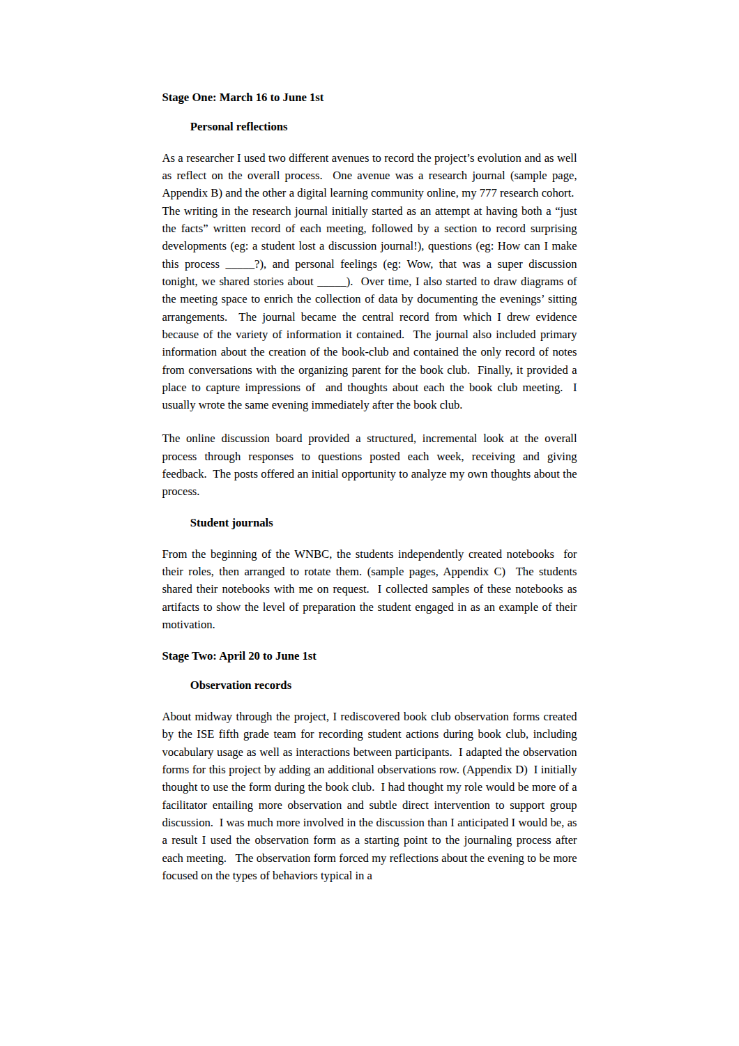Stage One: March 16 to June 1st
Personal reflections
As a researcher I used two different avenues to record the project’s evolution and as well as reflect on the overall process. One avenue was a research journal (sample page, Appendix B) and the other a digital learning community online, my 777 research cohort. The writing in the research journal initially started as an attempt at having both a “just the facts” written record of each meeting, followed by a section to record surprising developments (eg: a student lost a discussion journal!), questions (eg: How can I make this process _____?), and personal feelings (eg: Wow, that was a super discussion tonight, we shared stories about _____). Over time, I also started to draw diagrams of the meeting space to enrich the collection of data by documenting the evenings’ sitting arrangements. The journal became the central record from which I drew evidence because of the variety of information it contained. The journal also included primary information about the creation of the book-club and contained the only record of notes from conversations with the organizing parent for the book club. Finally, it provided a place to capture impressions of and thoughts about each the book club meeting. I usually wrote the same evening immediately after the book club.
The online discussion board provided a structured, incremental look at the overall process through responses to questions posted each week, receiving and giving feedback. The posts offered an initial opportunity to analyze my own thoughts about the process.
Student journals
From the beginning of the WNBC, the students independently created notebooks for their roles, then arranged to rotate them. (sample pages, Appendix C) The students shared their notebooks with me on request. I collected samples of these notebooks as artifacts to show the level of preparation the student engaged in as an example of their motivation.
Stage Two: April 20 to June 1st
Observation records
About midway through the project, I rediscovered book club observation forms created by the ISE fifth grade team for recording student actions during book club, including vocabulary usage as well as interactions between participants. I adapted the observation forms for this project by adding an additional observations row. (Appendix D) I initially thought to use the form during the book club. I had thought my role would be more of a facilitator entailing more observation and subtle direct intervention to support group discussion. I was much more involved in the discussion than I anticipated I would be, as a result I used the observation form as a starting point to the journaling process after each meeting. The observation form forced my reflections about the evening to be more focused on the types of behaviors typical in a